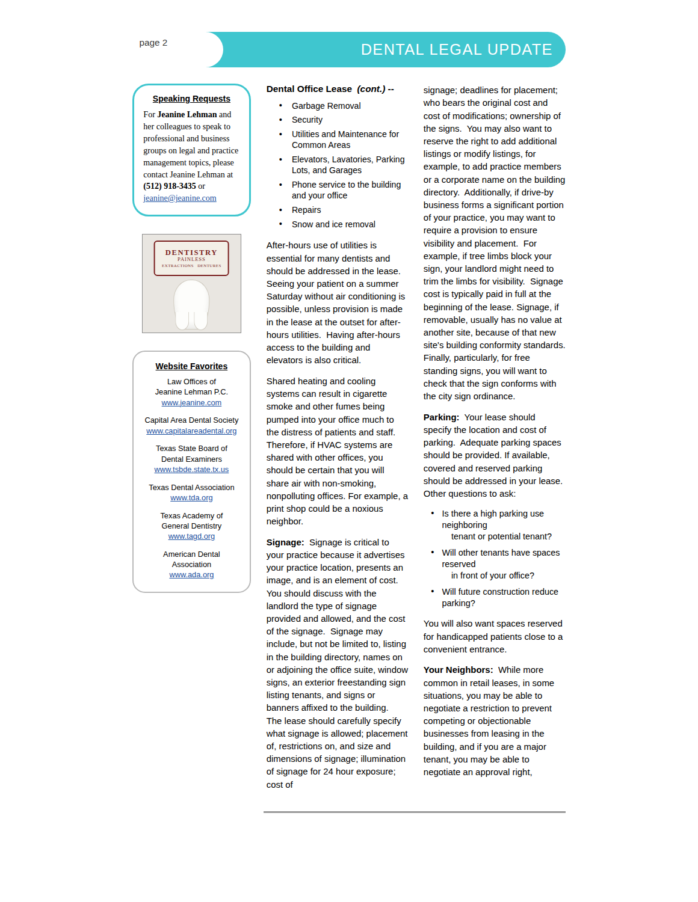page 2
Dental Legal Update
Speaking Requests
For Jeanine Lehman and her colleagues to speak to professional and business groups on legal and practice management topics, please contact Jeanine Lehman at (512) 918-3435 or jeanine@jeanine.com
DENTISTRY PAINLESS EXTRACTIONS DENTURES
Website Favorites
Law Offices of
Jeanine Lehman P.C.
www.jeanine.com
Capital Area Dental Society
www.capitalareadental.org
Texas State Board of
Dental Examiners
www.tsbde.state.tx.us
Texas Dental Association
www.tda.org
Texas Academy of
General Dentistry
www.tagd.org
American Dental
Association
www.ada.org
Dental Office Lease (cont.) --
Garbage Removal
Security
Utilities and Maintenance for Common Areas
Elevators, Lavatories, Parking Lots, and Garages
Phone service to the building and your office
Repairs
Snow and ice removal
After-hours use of utilities is essential for many dentists and should be addressed in the lease. Seeing your patient on a summer Saturday without air conditioning is possible, unless provision is made in the lease at the outset for after-hours utilities. Having after-hours access to the building and elevators is also critical.
Shared heating and cooling systems can result in cigarette smoke and other fumes being pumped into your office much to the distress of patients and staff. Therefore, if HVAC systems are shared with other offices, you should be certain that you will share air with non-smoking, nonpolluting offices. For example, a print shop could be a noxious neighbor.
Signage: Signage is critical to your practice because it advertises your practice location, presents an image, and is an element of cost. You should discuss with the landlord the type of signage provided and allowed, and the cost of the signage. Signage may include, but not be limited to, listing in the building directory, names on or adjoining the office suite, window signs, an exterior freestanding sign listing tenants, and signs or banners affixed to the building. The lease should carefully specify what signage is allowed; placement of, restrictions on, and size and dimensions of signage; illumination of signage for 24 hour exposure; cost of
signage; deadlines for placement; who bears the original cost and cost of modifications; ownership of the signs. You may also want to reserve the right to add additional listings or modify listings, for example, to add practice members or a corporate name on the building directory. Additionally, if drive-by business forms a significant portion of your practice, you may want to require a provision to ensure visibility and placement. For example, if tree limbs block your sign, your landlord might need to trim the limbs for visibility. Signage cost is typically paid in full at the beginning of the lease. Signage, if removable, usually has no value at another site, because of that new site's building conformity standards. Finally, particularly, for free standing signs, you will want to check that the sign conforms with the city sign ordinance.
Parking: Your lease should specify the location and cost of parking. Adequate parking spaces should be provided. If available, covered and reserved parking should be addressed in your lease. Other questions to ask:
Is there a high parking use neighboringtenant or potential tenant?
Will other tenants have spaces reservedin front of your office?
Will future construction reduce parking?
You will also want spaces reserved for handicapped patients close to a convenient entrance.
Your Neighbors: While more common in retail leases, in some situations, you may be able to negotiate a restriction to prevent competing or objectionable businesses from leasing in the building, and if you are a major tenant, you may be able to negotiate an approval right,